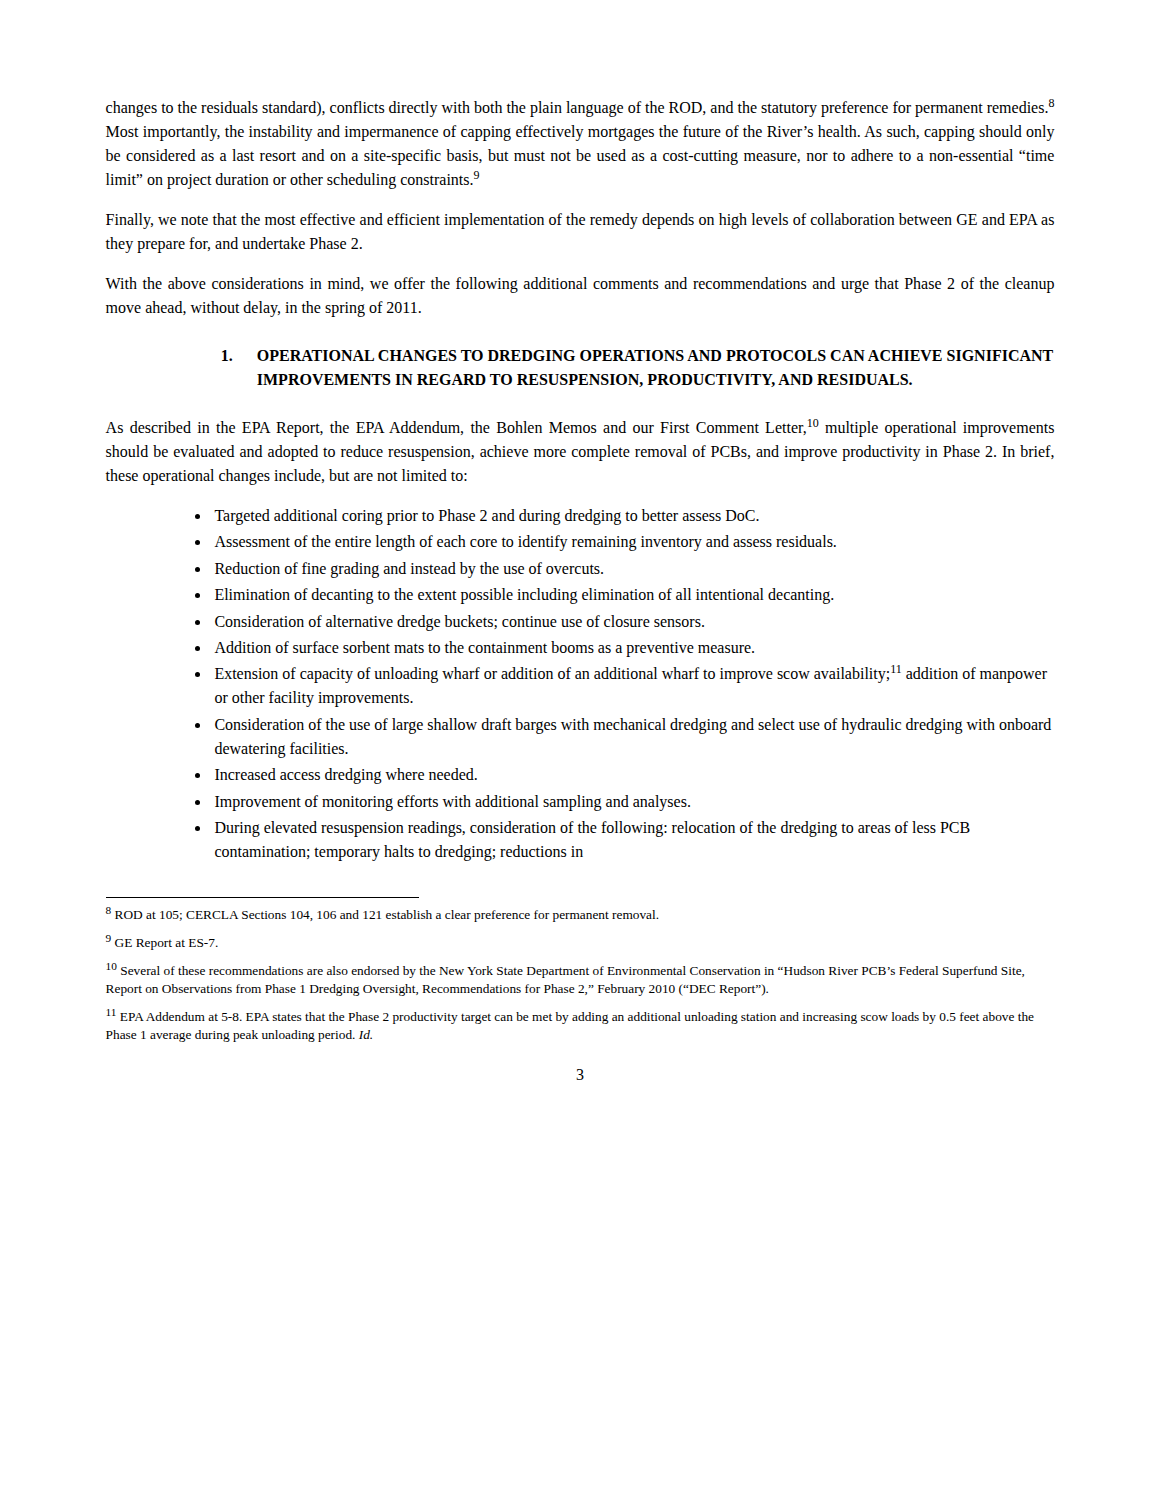changes to the residuals standard), conflicts directly with both the plain language of the ROD, and the statutory preference for permanent remedies.8 Most importantly, the instability and impermanence of capping effectively mortgages the future of the River’s health. As such, capping should only be considered as a last resort and on a site-specific basis, but must not be used as a cost-cutting measure, nor to adhere to a non-essential “time limit” on project duration or other scheduling constraints.9
Finally, we note that the most effective and efficient implementation of the remedy depends on high levels of collaboration between GE and EPA as they prepare for, and undertake Phase 2.
With the above considerations in mind, we offer the following additional comments and recommendations and urge that Phase 2 of the cleanup move ahead, without delay, in the spring of 2011.
1.
Operational changes to dredging operations and protocols can achieve significant improvements in regard to resuspension, productivity, and residuals.
As described in the EPA Report, the EPA Addendum, the Bohlen Memos and our First Comment Letter,10 multiple operational improvements should be evaluated and adopted to reduce resuspension, achieve more complete removal of PCBs, and improve productivity in Phase 2. In brief, these operational changes include, but are not limited to:
Targeted additional coring prior to Phase 2 and during dredging to better assess DoC.
Assessment of the entire length of each core to identify remaining inventory and assess residuals.
Reduction of fine grading and instead by the use of overcuts.
Elimination of decanting to the extent possible including elimination of all intentional decanting.
Consideration of alternative dredge buckets; continue use of closure sensors.
Addition of surface sorbent mats to the containment booms as a preventive measure.
Extension of capacity of unloading wharf or addition of an additional wharf to improve scow availability;11 addition of manpower or other facility improvements.
Consideration of the use of large shallow draft barges with mechanical dredging and select use of hydraulic dredging with onboard dewatering facilities.
Increased access dredging where needed.
Improvement of monitoring efforts with additional sampling and analyses.
During elevated resuspension readings, consideration of the following: relocation of the dredging to areas of less PCB contamination; temporary halts to dredging; reductions in
8 ROD at 105; CERCLA Sections 104, 106 and 121 establish a clear preference for permanent removal.
9 GE Report at ES-7.
10 Several of these recommendations are also endorsed by the New York State Department of Environmental Conservation in “Hudson River PCB’s Federal Superfund Site, Report on Observations from Phase 1 Dredging Oversight, Recommendations for Phase 2,” February 2010 (“DEC Report”).
11 EPA Addendum at 5-8. EPA states that the Phase 2 productivity target can be met by adding an additional unloading station and increasing scow loads by 0.5 feet above the Phase 1 average during peak unloading period. Id.
3